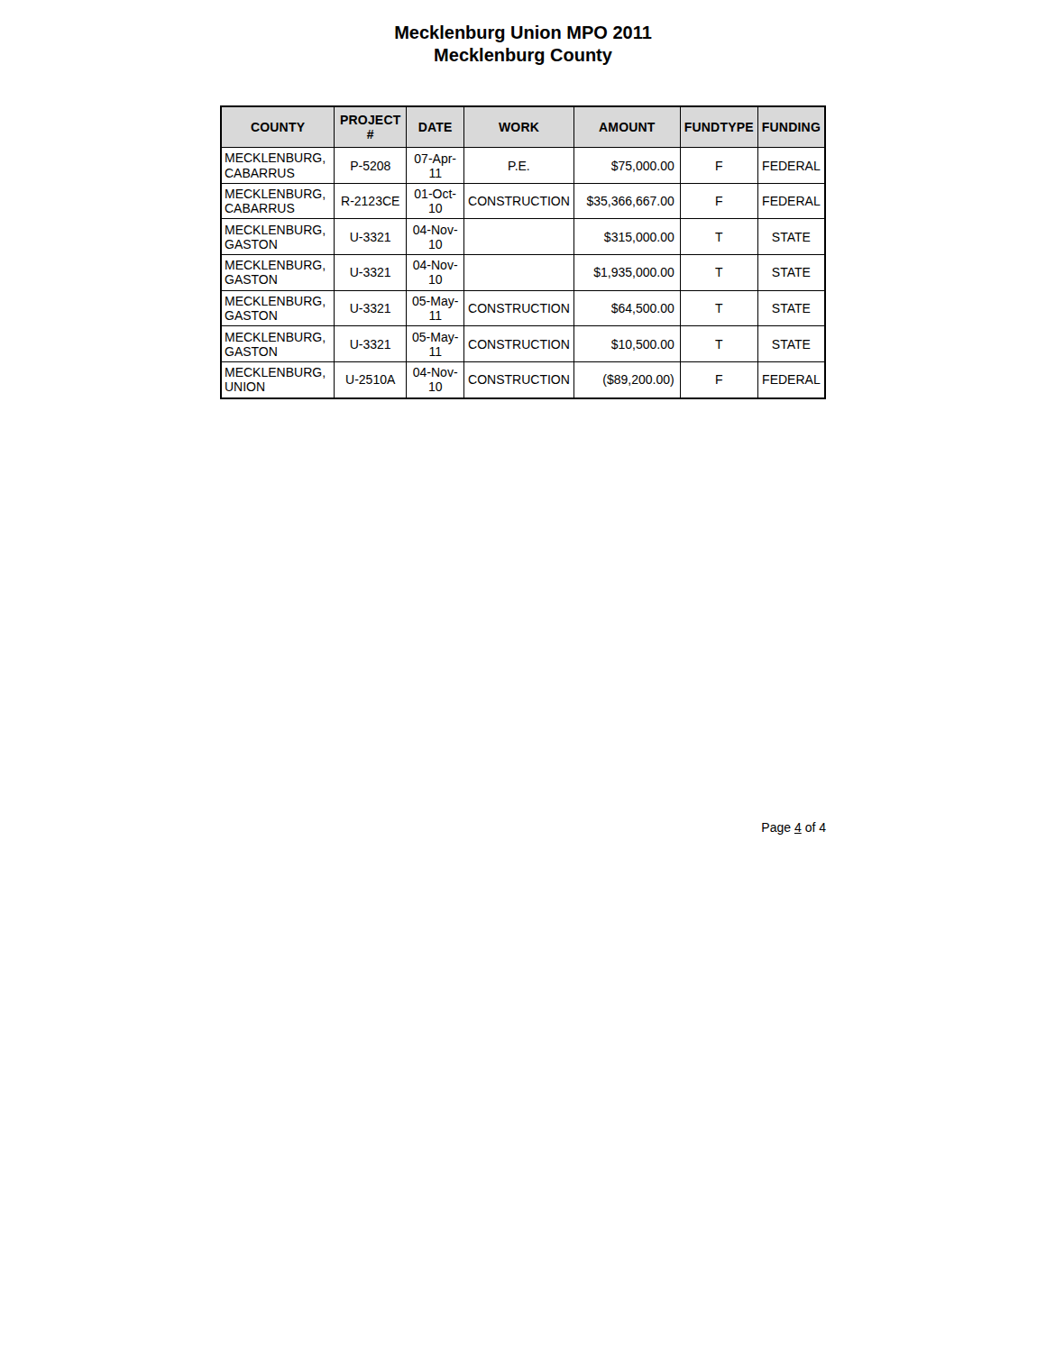Mecklenburg Union MPO 2011Mecklenburg County
| COUNTY | PROJECT # | DATE | WORK | AMOUNT | FUNDTYPE | FUNDING |
| --- | --- | --- | --- | --- | --- | --- |
| MECKLENBURG, CABARRUS | P-5208 | 07-Apr-11 | P.E. | $75,000.00 | F | FEDERAL |
| MECKLENBURG, CABARRUS | R-2123CE | 01-Oct-10 | CONSTRUCTION | $35,366,667.00 | F | FEDERAL |
| MECKLENBURG, GASTON | U-3321 | 04-Nov-10 | | $315,000.00 | T | STATE |
| MECKLENBURG, GASTON | U-3321 | 04-Nov-10 | | $1,935,000.00 | T | STATE |
| MECKLENBURG, GASTON | U-3321 | 05-May-11 | CONSTRUCTION | $64,500.00 | T | STATE |
| MECKLENBURG, GASTON | U-3321 | 05-May-11 | CONSTRUCTION | $10,500.00 | T | STATE |
| MECKLENBURG, UNION | U-2510A | 04-Nov-10 | CONSTRUCTION | ($89,200.00) | F | FEDERAL |
Page 4 of 4